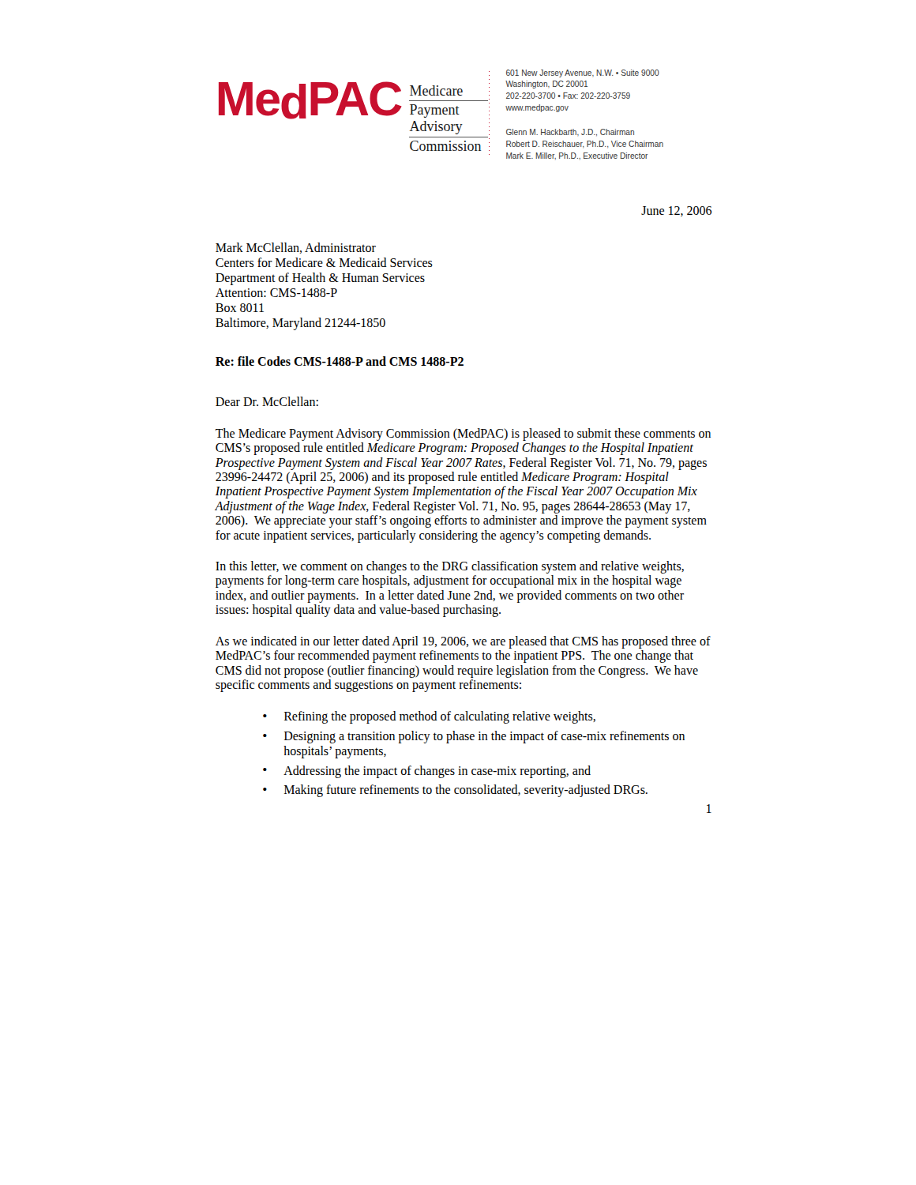Med PAC
Medicare Payment Advisory Commission
601 New Jersey Avenue, N.W. • Suite 9000
Washington, DC 20001
202-220-3700 • Fax: 202-220-3759
www.medpac.gov
Glenn M. Hackbarth, J.D., Chairman
Robert D. Reischauer, Ph.D., Vice Chairman
Mark E. Miller, Ph.D., Executive Director
June 12, 2006
Mark McClellan, Administrator
Centers for Medicare & Medicaid Services
Department of Health & Human Services
Attention: CMS-1488-P
Box 8011
Baltimore, Maryland 21244-1850
Re: file Codes CMS-1488-P and CMS 1488-P2
Dear Dr. McClellan:
The Medicare Payment Advisory Commission (MedPAC) is pleased to submit these comments on CMS’s proposed rule entitled Medicare Program: Proposed Changes to the Hospital Inpatient Prospective Payment System and Fiscal Year 2007 Rates, Federal Register Vol. 71, No. 79, pages 23996-24472 (April 25, 2006) and its proposed rule entitled Medicare Program: Hospital Inpatient Prospective Payment System Implementation of the Fiscal Year 2007 Occupation Mix Adjustment of the Wage Index, Federal Register Vol. 71, No. 95, pages 28644-28653 (May 17, 2006). We appreciate your staff’s ongoing efforts to administer and improve the payment system for acute inpatient services, particularly considering the agency’s competing demands.
In this letter, we comment on changes to the DRG classification system and relative weights, payments for long-term care hospitals, adjustment for occupational mix in the hospital wage index, and outlier payments. In a letter dated June 2nd, we provided comments on two other issues: hospital quality data and value-based purchasing.
As we indicated in our letter dated April 19, 2006, we are pleased that CMS has proposed three of MedPAC’s four recommended payment refinements to the inpatient PPS. The one change that CMS did not propose (outlier financing) would require legislation from the Congress. We have specific comments and suggestions on payment refinements:
Refining the proposed method of calculating relative weights,
Designing a transition policy to phase in the impact of case-mix refinements on hospitals’ payments,
Addressing the impact of changes in case-mix reporting, and
Making future refinements to the consolidated, severity-adjusted DRGs.
1